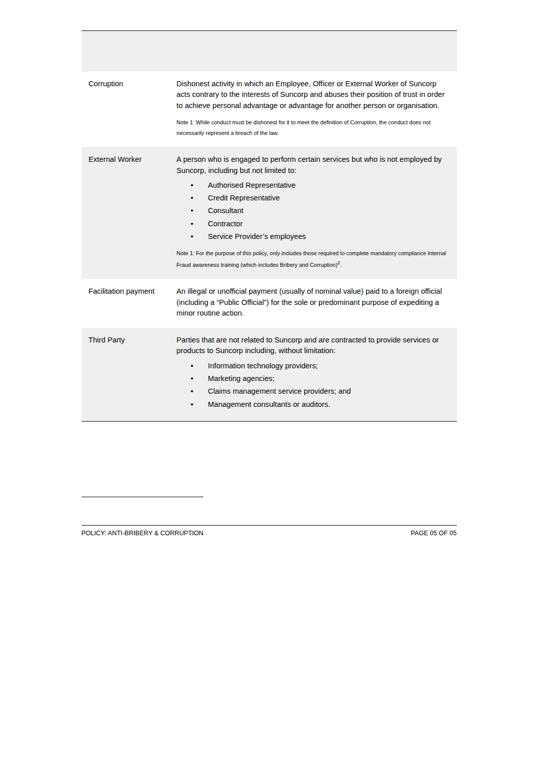| Corruption | Dishonest activity in which an Employee, Officer or External Worker of Suncorp acts contrary to the interests of Suncorp and abuses their position of trust in order to achieve personal advantage or advantage for another person or organisation. Note 1: While conduct must be dishonest for it to meet the definition of Corruption, the conduct does not necessarily represent a breach of the law. |
| External Worker | A person who is engaged to perform certain services but who is not employed by Suncorp, including but not limited to: Authorised Representative Credit Representative Consultant Contractor Service Provider’s employees Note 1: For the purpose of this policy, only includes those required to complete mandatory compliance Internal Fraud awareness training (which includes Bribery and Corruption) 2 . |
| Facilitation payment | An illegal or unofficial payment (usually of nominal value) paid to a foreign official (including a “Public Official”) for the sole or predominant purpose of expediting a minor routine action. |
| Third Party | Parties that are not related to Suncorp and are contracted to provide services or products to Suncorp including, without limitation: Information technology providers; Marketing agencies; Claims management service providers; and Management consultants or auditors. |
POLICY: ANTI-BRIBERY & CORRUPTION PAGE 05 OF 05